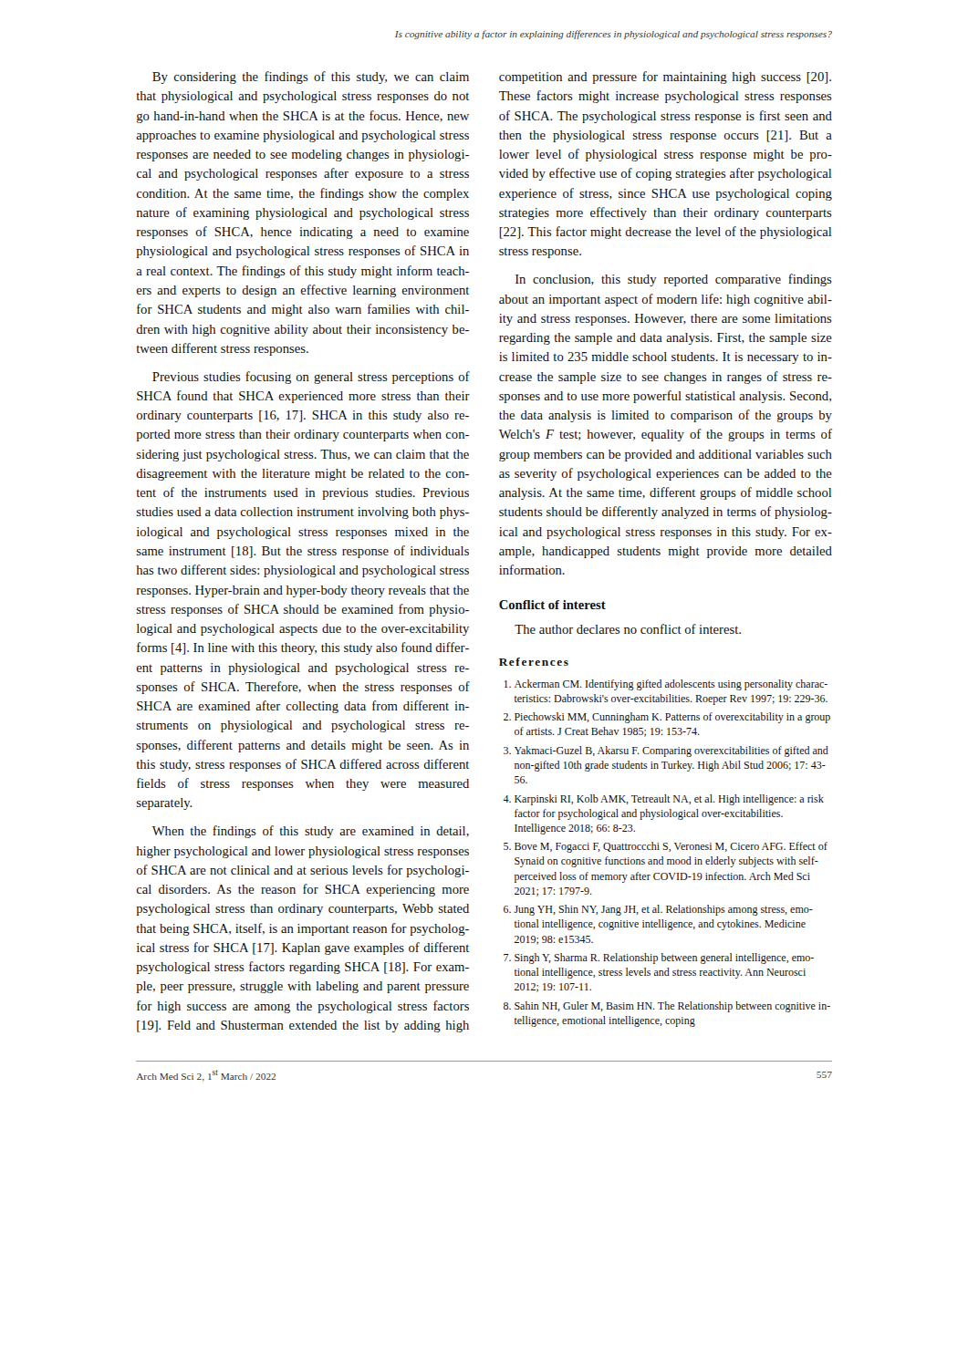Is cognitive ability a factor in explaining differences in physiological and psychological stress responses?
By considering the findings of this study, we can claim that physiological and psychological stress responses do not go hand-in-hand when the SHCA is at the focus. Hence, new approaches to examine physiological and psychological stress responses are needed to see modeling changes in physiological and psychological responses after exposure to a stress condition. At the same time, the findings show the complex nature of examining physiological and psychological stress responses of SHCA, hence indicating a need to examine physiological and psychological stress responses of SHCA in a real context. The findings of this study might inform teachers and experts to design an effective learning environment for SHCA students and might also warn families with children with high cognitive ability about their inconsistency between different stress responses.
Previous studies focusing on general stress perceptions of SHCA found that SHCA experienced more stress than their ordinary counterparts [16, 17]. SHCA in this study also reported more stress than their ordinary counterparts when considering just psychological stress. Thus, we can claim that the disagreement with the literature might be related to the content of the instruments used in previous studies. Previous studies used a data collection instrument involving both physiological and psychological stress responses mixed in the same instrument [18]. But the stress response of individuals has two different sides: physiological and psychological stress responses. Hyper-brain and hyper-body theory reveals that the stress responses of SHCA should be examined from physiological and psychological aspects due to the over-excitability forms [4]. In line with this theory, this study also found different patterns in physiological and psychological stress responses of SHCA. Therefore, when the stress responses of SHCA are examined after collecting data from different instruments on physiological and psychological stress responses, different patterns and details might be seen. As in this study, stress responses of SHCA differed across different fields of stress responses when they were measured separately.
When the findings of this study are examined in detail, higher psychological and lower physiological stress responses of SHCA are not clinical and at serious levels for psychological disorders. As the reason for SHCA experiencing more psychological stress than ordinary counterparts, Webb stated that being SHCA, itself, is an important reason for psychological stress for SHCA [17]. Kaplan gave examples of different psychological stress factors regarding SHCA [18]. For example, peer pressure, struggle with labeling and parent pressure for high success are among the psychological stress factors [19]. Feld and Shusterman extended the list by adding high competition and pressure for maintaining high success [20]. These factors might increase psychological stress responses of SHCA. The psychological stress response is first seen and then the physiological stress response occurs [21]. But a lower level of physiological stress response might be provided by effective use of coping strategies after psychological experience of stress, since SHCA use psychological coping strategies more effectively than their ordinary counterparts [22]. This factor might decrease the level of the physiological stress response.
In conclusion, this study reported comparative findings about an important aspect of modern life: high cognitive ability and stress responses. However, there are some limitations regarding the sample and data analysis. First, the sample size is limited to 235 middle school students. It is necessary to increase the sample size to see changes in ranges of stress responses and to use more powerful statistical analysis. Second, the data analysis is limited to comparison of the groups by Welch's F test; however, equality of the groups in terms of group members can be provided and additional variables such as severity of psychological experiences can be added to the analysis. At the same time, different groups of middle school students should be differently analyzed in terms of physiological and psychological stress responses in this study. For example, handicapped students might provide more detailed information.
Conflict of interest
The author declares no conflict of interest.
References
Ackerman CM. Identifying gifted adolescents using personality characteristics: Dabrowski's over-excitabilities. Roeper Rev 1997; 19: 229-36.
Piechowski MM, Cunningham K. Patterns of overexcitability in a group of artists. J Creat Behav 1985; 19: 153-74.
Yakmaci-Guzel B, Akarsu F. Comparing overexcitabilities of gifted and non-gifted 10th grade students in Turkey. High Abil Stud 2006; 17: 43-56.
Karpinski RI, Kolb AMK, Tetreault NA, et al. High intelligence: a risk factor for psychological and physiological over-excitabilities. Intelligence 2018; 66: 8-23.
Bove M, Fogacci F, Quattroccchi S, Veronesi M, Cicero AFG. Effect of Synaid on cognitive functions and mood in elderly subjects with self-perceived loss of memory after COVID-19 infection. Arch Med Sci 2021; 17: 1797-9.
Jung YH, Shin NY, Jang JH, et al. Relationships among stress, emotional intelligence, cognitive intelligence, and cytokines. Medicine 2019; 98: e15345.
Singh Y, Sharma R. Relationship between general intelligence, emotional intelligence, stress levels and stress reactivity. Ann Neurosci 2012; 19: 107-11.
Sahin NH, Guler M, Basim HN. The Relationship between cognitive intelligence, emotional intelligence, coping
Arch Med Sci 2, 1st March / 2022 557